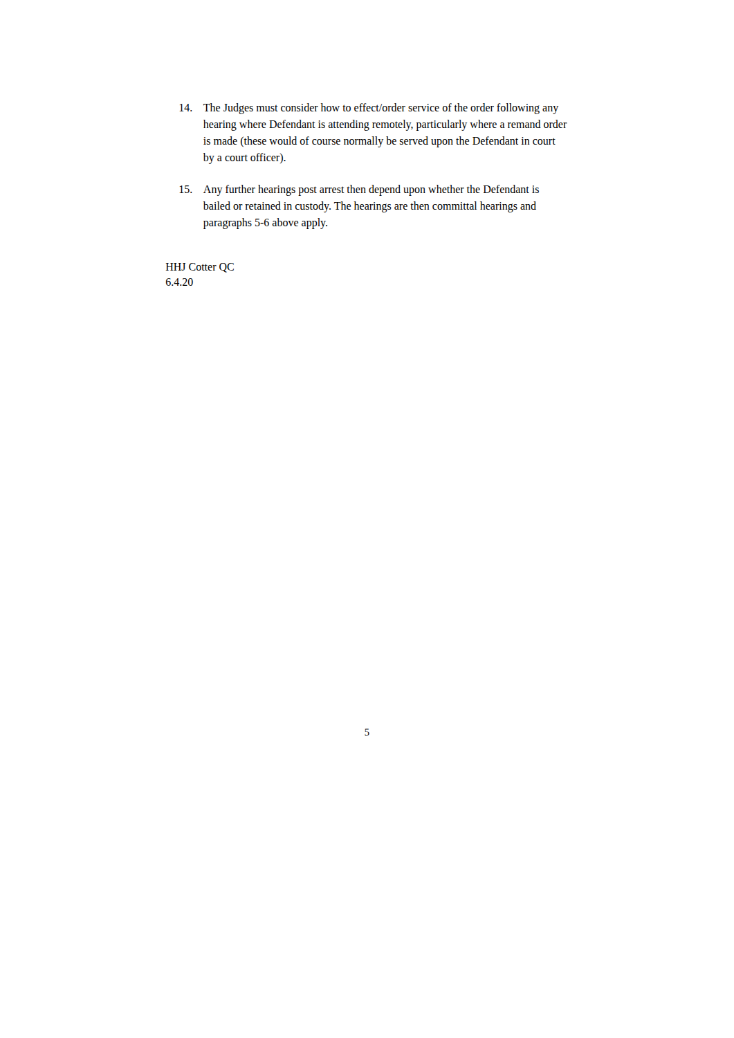The Judges must consider how to effect/order service of the order following any hearing where Defendant is attending remotely, particularly where a remand order is made (these would of course normally be served upon the Defendant in court by a court officer).
Any further hearings post arrest then depend upon whether the Defendant is bailed or retained in custody. The hearings are then committal hearings and paragraphs 5-6 above apply.
HHJ Cotter QC
6.4.20
5